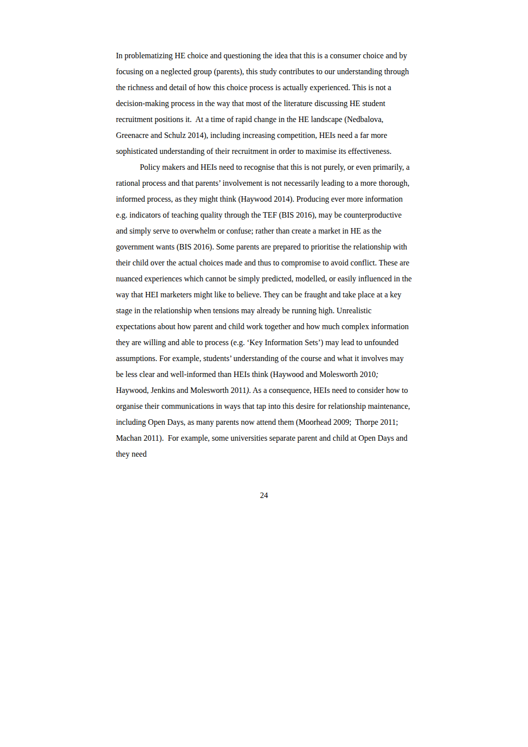In problematizing HE choice and questioning the idea that this is a consumer choice and by focusing on a neglected group (parents), this study contributes to our understanding through the richness and detail of how this choice process is actually experienced. This is not a decision-making process in the way that most of the literature discussing HE student recruitment positions it. At a time of rapid change in the HE landscape (Nedbalova, Greenacre and Schulz 2014), including increasing competition, HEIs need a far more sophisticated understanding of their recruitment in order to maximise its effectiveness.
Policy makers and HEIs need to recognise that this is not purely, or even primarily, a rational process and that parents’ involvement is not necessarily leading to a more thorough, informed process, as they might think (Haywood 2014). Producing ever more information e.g. indicators of teaching quality through the TEF (BIS 2016), may be counterproductive and simply serve to overwhelm or confuse; rather than create a market in HE as the government wants (BIS 2016). Some parents are prepared to prioritise the relationship with their child over the actual choices made and thus to compromise to avoid conflict. These are nuanced experiences which cannot be simply predicted, modelled, or easily influenced in the way that HEI marketers might like to believe. They can be fraught and take place at a key stage in the relationship when tensions may already be running high. Unrealistic expectations about how parent and child work together and how much complex information they are willing and able to process (e.g. ‘Key Information Sets’) may lead to unfounded assumptions. For example, students’ understanding of the course and what it involves may be less clear and well-informed than HEIs think (Haywood and Molesworth 2010; Haywood, Jenkins and Molesworth 2011). As a consequence, HEIs need to consider how to organise their communications in ways that tap into this desire for relationship maintenance, including Open Days, as many parents now attend them (Moorhead 2009; Thorpe 2011; Machan 2011). For example, some universities separate parent and child at Open Days and they need
24